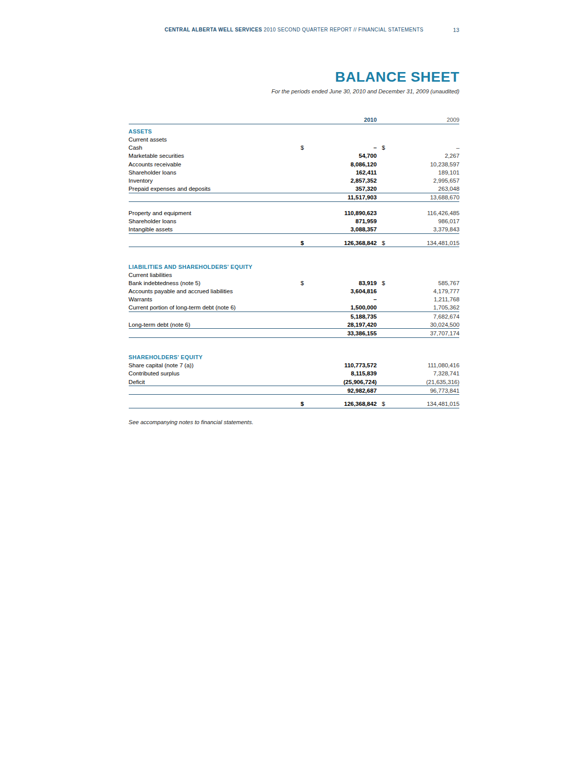13 CENTRAL ALBERTA WELL SERVICES 2010 SECOND QUARTER REPORT // FINANCIAL STATEMENTS
BALANCE SHEET
For the periods ended June 30, 2010 and December 31, 2009 (unaudited)
| | | 2010 | | 2009 |
| ASSETS | | | | |
| Current assets | | | | |
| Cash | $ | – | $ | – |
| Marketable securities | | 54,700 | | 2,267 |
| Accounts receivable | | 8,086,120 | | 10,238,597 |
| Shareholder loans | | 162,411 | | 189,101 |
| Inventory | | 2,857,352 | | 2,995,657 |
| Prepaid expenses and deposits | | 357,320 | | 263,048 |
| | | 11,517,903 | | 13,688,670 |
| Property and equipment | | 110,890,623 | | 116,426,485 |
| Shareholder loans | | 871,959 | | 986,017 |
| Intangible assets | | 3,088,357 | | 3,379,843 |
| | $ | 126,368,842 | $ | 134,481,015 |
| LIABILITIES AND SHAREHOLDERS' EQUITY | | | | |
| Current liabilities | | | | |
| Bank indebtedness (note 5) | $ | 83,919 | $ | 585,767 |
| Accounts payable and accrued liabilities | | 3,604,816 | | 4,179,777 |
| Warrants | | – | | 1,211,768 |
| Current portion of long-term debt (note 6) | | 1,500,000 | | 1,705,362 |
| | | 5,188,735 | | 7,682,674 |
| Long-term debt (note 6) | | 28,197,420 | | 30,024,500 |
| | | 33,386,155 | | 37,707,174 |
| SHAREHOLDERS' EQUITY | | | | |
| Share capital (note 7 (a)) | | 110,773,572 | | 111,080,416 |
| Contributed surplus | | 8,115,839 | | 7,328,741 |
| Deficit | | (25,906,724) | | (21,635,316) |
| | | 92,982,687 | | 96,773,841 |
| | $ | 126,368,842 | $ | 134,481,015 |
See accompanying notes to financial statements.